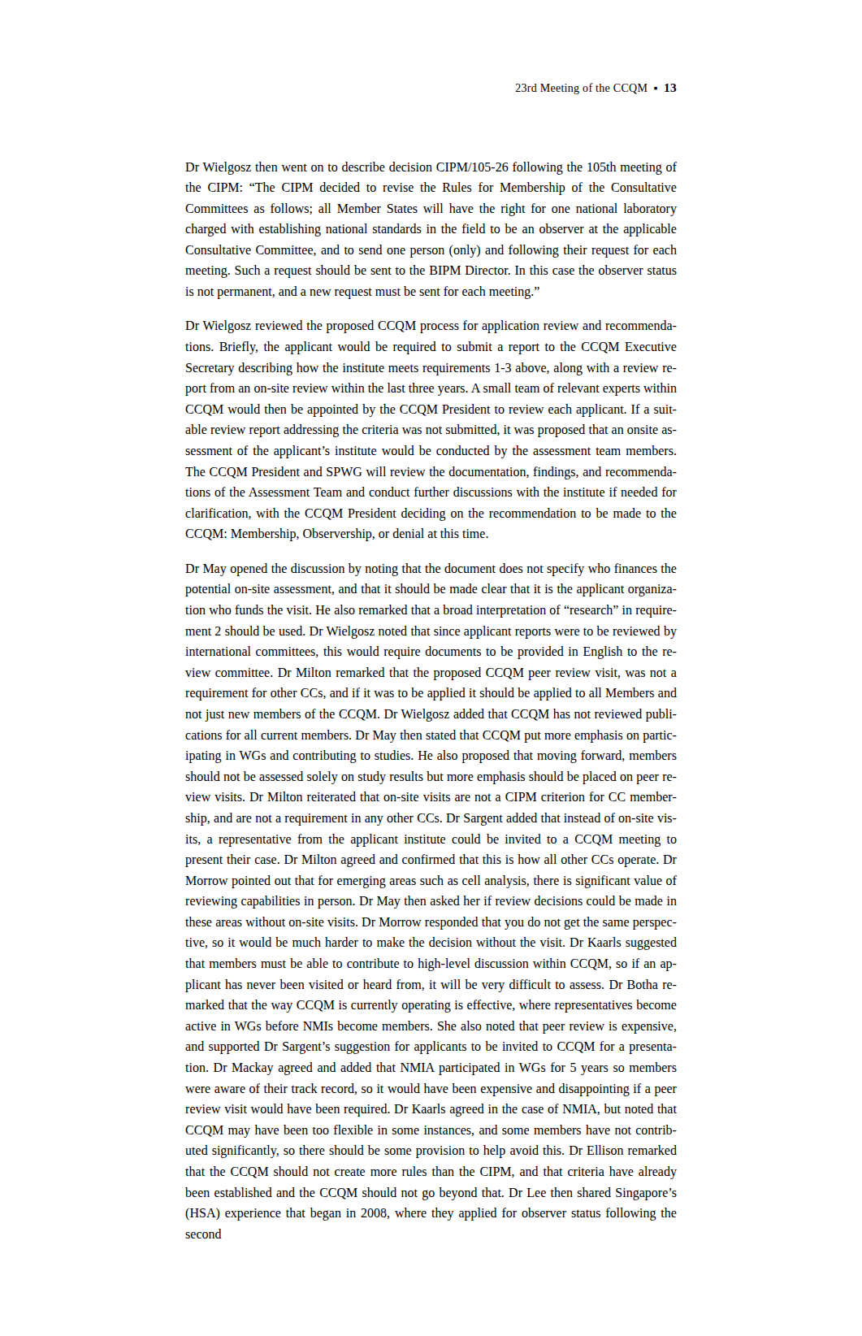23rd Meeting of the CCQM ▪ 13
Dr Wielgosz then went on to describe decision CIPM/105-26 following the 105th meeting of the CIPM: “The CIPM decided to revise the Rules for Membership of the Consultative Committees as follows; all Member States will have the right for one national laboratory charged with establishing national standards in the field to be an observer at the applicable Consultative Committee, and to send one person (only) and following their request for each meeting. Such a request should be sent to the BIPM Director. In this case the observer status is not permanent, and a new request must be sent for each meeting.”
Dr Wielgosz reviewed the proposed CCQM process for application review and recommendations. Briefly, the applicant would be required to submit a report to the CCQM Executive Secretary describing how the institute meets requirements 1-3 above, along with a review report from an on-site review within the last three years. A small team of relevant experts within CCQM would then be appointed by the CCQM President to review each applicant. If a suitable review report addressing the criteria was not submitted, it was proposed that an onsite assessment of the applicant’s institute would be conducted by the assessment team members. The CCQM President and SPWG will review the documentation, findings, and recommendations of the Assessment Team and conduct further discussions with the institute if needed for clarification, with the CCQM President deciding on the recommendation to be made to the CCQM: Membership, Observership, or denial at this time.
Dr May opened the discussion by noting that the document does not specify who finances the potential on-site assessment, and that it should be made clear that it is the applicant organization who funds the visit. He also remarked that a broad interpretation of “research” in requirement 2 should be used. Dr Wielgosz noted that since applicant reports were to be reviewed by international committees, this would require documents to be provided in English to the review committee. Dr Milton remarked that the proposed CCQM peer review visit, was not a requirement for other CCs, and if it was to be applied it should be applied to all Members and not just new members of the CCQM. Dr Wielgosz added that CCQM has not reviewed publications for all current members. Dr May then stated that CCQM put more emphasis on participating in WGs and contributing to studies. He also proposed that moving forward, members should not be assessed solely on study results but more emphasis should be placed on peer review visits. Dr Milton reiterated that on-site visits are not a CIPM criterion for CC membership, and are not a requirement in any other CCs. Dr Sargent added that instead of on-site visits, a representative from the applicant institute could be invited to a CCQM meeting to present their case. Dr Milton agreed and confirmed that this is how all other CCs operate. Dr Morrow pointed out that for emerging areas such as cell analysis, there is significant value of reviewing capabilities in person. Dr May then asked her if review decisions could be made in these areas without on-site visits. Dr Morrow responded that you do not get the same perspective, so it would be much harder to make the decision without the visit. Dr Kaarls suggested that members must be able to contribute to high-level discussion within CCQM, so if an applicant has never been visited or heard from, it will be very difficult to assess. Dr Botha remarked that the way CCQM is currently operating is effective, where representatives become active in WGs before NMIs become members. She also noted that peer review is expensive, and supported Dr Sargent’s suggestion for applicants to be invited to CCQM for a presentation. Dr Mackay agreed and added that NMIA participated in WGs for 5 years so members were aware of their track record, so it would have been expensive and disappointing if a peer review visit would have been required. Dr Kaarls agreed in the case of NMIA, but noted that CCQM may have been too flexible in some instances, and some members have not contributed significantly, so there should be some provision to help avoid this. Dr Ellison remarked that the CCQM should not create more rules than the CIPM, and that criteria have already been established and the CCQM should not go beyond that. Dr Lee then shared Singapore’s (HSA) experience that began in 2008, where they applied for observer status following the second